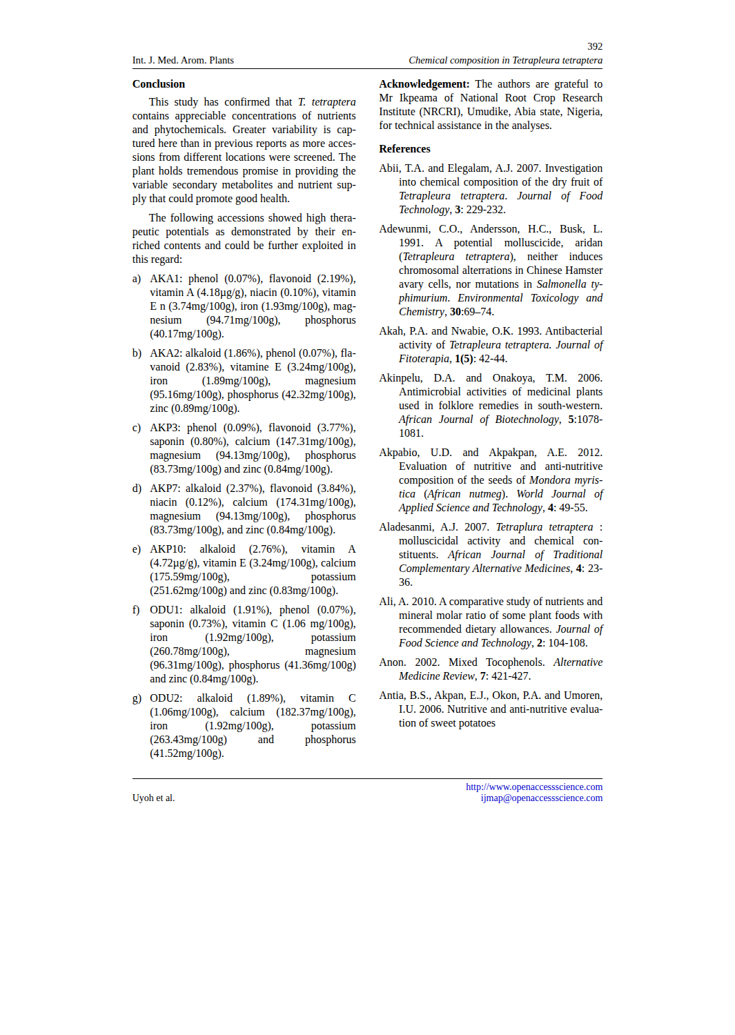392
Int. J. Med. Arom. Plants Chemical composition in Tetrapleura tetraptera
Conclusion
This study has confirmed that T. tetraptera contains appreciable concentrations of nutrients and phytochemicals. Greater variability is captured here than in previous reports as more accessions from different locations were screened. The plant holds tremendous promise in providing the variable secondary metabolites and nutrient supply that could promote good health.
The following accessions showed high therapeutic potentials as demonstrated by their enriched contents and could be further exploited in this regard:
AKA1: phenol (0.07%), flavonoid (2.19%), vitamin A (4.18µg/g), niacin (0.10%), vitamin E n (3.74mg/100g), iron (1.93mg/100g), magnesium (94.71mg/100g), phosphorus (40.17mg/100g).
AKA2: alkaloid (1.86%), phenol (0.07%), flavanoid (2.83%), vitamine E (3.24mg/100g), iron (1.89mg/100g), magnesium (95.16mg/100g), phosphorus (42.32mg/100g), zinc (0.89mg/100g).
AKP3: phenol (0.09%), flavonoid (3.77%), saponin (0.80%), calcium (147.31mg/100g), magnesium (94.13mg/100g), phosphorus (83.73mg/100g) and zinc (0.84mg/100g).
AKP7: alkaloid (2.37%), flavonoid (3.84%), niacin (0.12%), calcium (174.31mg/100g), magnesium (94.13mg/100g), phosphorus (83.73mg/100g), and zinc (0.84mg/100g).
AKP10: alkaloid (2.76%), vitamin A (4.72µg/g), vitamin E (3.24mg/100g), calcium (175.59mg/100g), potassium (251.62mg/100g) and zinc (0.83mg/100g).
ODU1: alkaloid (1.91%), phenol (0.07%), saponin (0.73%), vitamin C (1.06 mg/100g), iron (1.92mg/100g), potassium (260.78mg/100g), magnesium (96.31mg/100g), phosphorus (41.36mg/100g) and zinc (0.84mg/100g).
ODU2: alkaloid (1.89%), vitamin C (1.06mg/100g), calcium (182.37mg/100g), iron (1.92mg/100g), potassium (263.43mg/100g) and phosphorus (41.52mg/100g).
Acknowledgement: The authors are grateful to Mr Ikpeama of National Root Crop Research Institute (NRCRI), Umudike, Abia state, Nigeria, for technical assistance in the analyses.
References
Abii, T.A. and Elegalam, A.J. 2007. Investigation into chemical composition of the dry fruit of Tetrapleura tetraptera. Journal of Food Technology, 3: 229-232.
Adewunmi, C.O., Andersson, H.C., Busk, L. 1991. A potential molluscicide, aridan (Tetrapleura tetraptera), neither induces chromosomal alterrations in Chinese Hamster avary cells, nor mutations in Salmonella typhimurium. Environmental Toxicology and Chemistry, 30:69–74.
Akah, P.A. and Nwabie, O.K. 1993. Antibacterial activity of Tetrapleura tetraptera. Journal of Fitoterapia, 1(5): 42-44.
Akinpelu, D.A. and Onakoya, T.M. 2006. Antimicrobial activities of medicinal plants used in folklore remedies in south-western. African Journal of Biotechnology, 5:1078-1081.
Akpabio, U.D. and Akpakpan, A.E. 2012. Evaluation of nutritive and anti-nutritive composition of the seeds of Mondora myristica (African nutmeg). World Journal of Applied Science and Technology, 4: 49-55.
Aladesanmi, A.J. 2007. Tetraplura tetraptera : molluscicidal activity and chemical constituents. African Journal of Traditional Complementary Alternative Medicines, 4: 23-36.
Ali, A. 2010. A comparative study of nutrients and mineral molar ratio of some plant foods with recommended dietary allowances. Journal of Food Science and Technology, 2: 104-108.
Anon. 2002. Mixed Tocophenols. Alternative Medicine Review, 7: 421-427.
Antia, B.S., Akpan, E.J., Okon, P.A. and Umoren, I.U. 2006. Nutritive and anti-nutritive evaluation of sweet potatoes
Uyoh et al.
http://www.openaccessscience.com
ijmap@openaccessscience.com